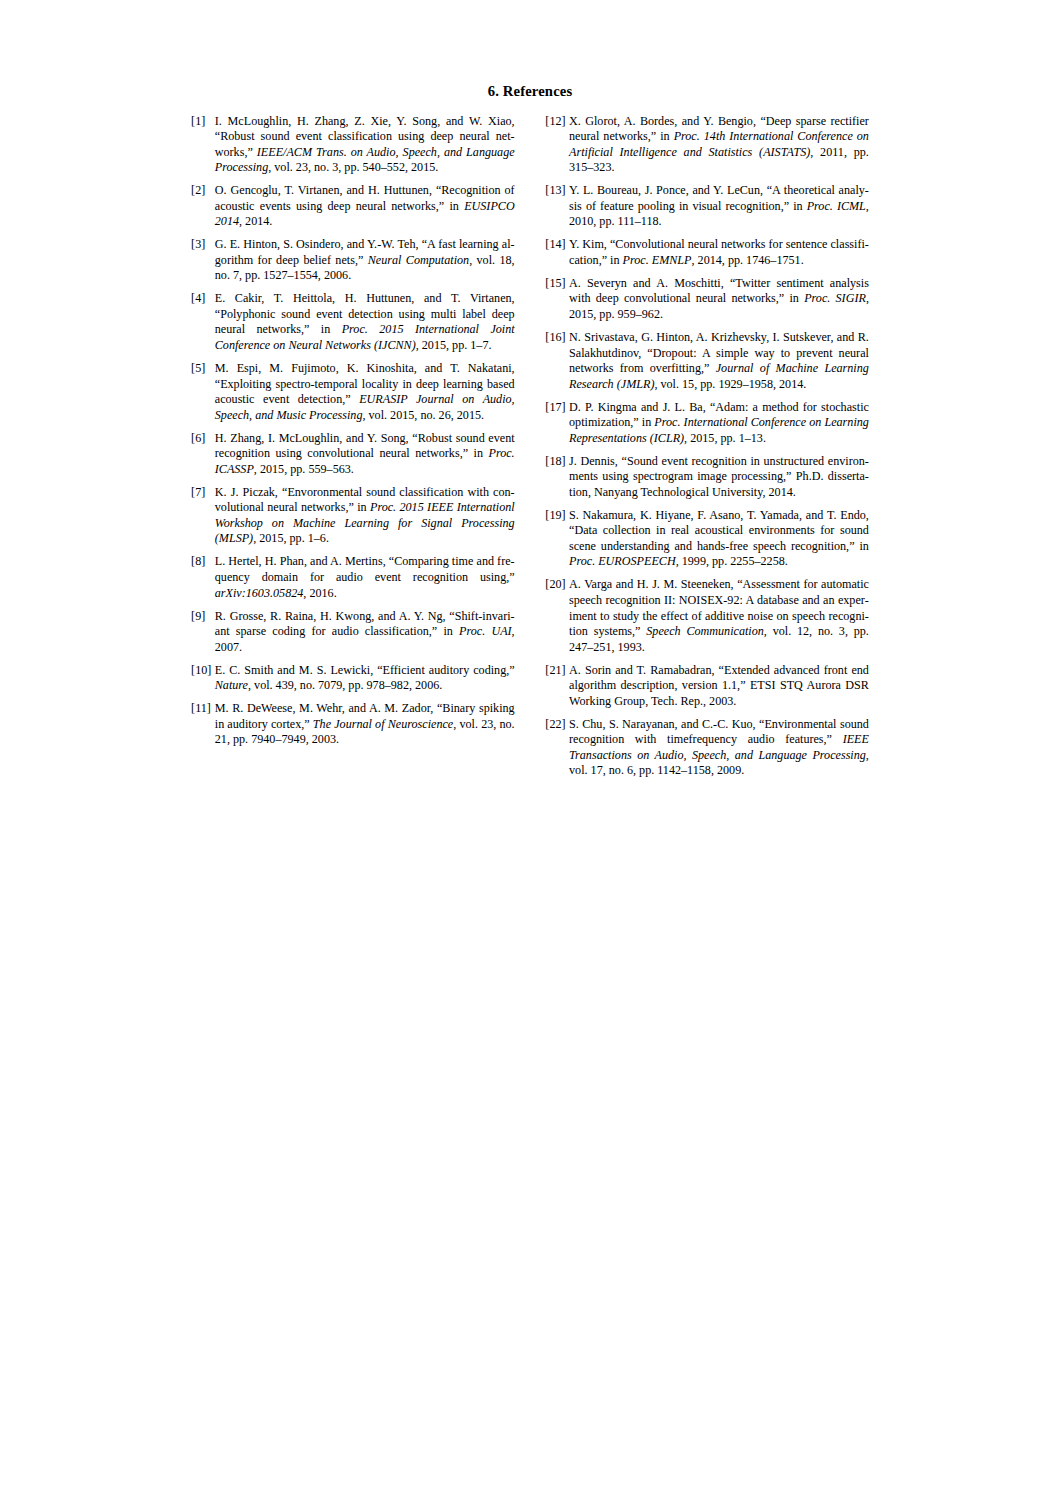6. References
[1] I. McLoughlin, H. Zhang, Z. Xie, Y. Song, and W. Xiao, “Robust sound event classification using deep neural networks,” IEEE/ACM Trans. on Audio, Speech, and Language Processing, vol. 23, no. 3, pp. 540–552, 2015.
[2] O. Gencoglu, T. Virtanen, and H. Huttunen, “Recognition of acoustic events using deep neural networks,” in EUSIPCO 2014, 2014.
[3] G. E. Hinton, S. Osindero, and Y.-W. Teh, “A fast learning algorithm for deep belief nets,” Neural Computation, vol. 18, no. 7, pp. 1527–1554, 2006.
[4] E. Cakir, T. Heittola, H. Huttunen, and T. Virtanen, “Polyphonic sound event detection using multi label deep neural networks,” in Proc. 2015 International Joint Conference on Neural Networks (IJCNN), 2015, pp. 1–7.
[5] M. Espi, M. Fujimoto, K. Kinoshita, and T. Nakatani, “Exploiting spectro-temporal locality in deep learning based acoustic event detection,” EURASIP Journal on Audio, Speech, and Music Processing, vol. 2015, no. 26, 2015.
[6] H. Zhang, I. McLoughlin, and Y. Song, “Robust sound event recognition using convolutional neural networks,” in Proc. ICASSP, 2015, pp. 559–563.
[7] K. J. Piczak, “Envoronmental sound classification with convolutional neural networks,” in Proc. 2015 IEEE Internationl Workshop on Machine Learning for Signal Processing (MLSP), 2015, pp. 1–6.
[8] L. Hertel, H. Phan, and A. Mertins, “Comparing time and frequency domain for audio event recognition using,” arXiv:1603.05824, 2016.
[9] R. Grosse, R. Raina, H. Kwong, and A. Y. Ng, “Shift-invariant sparse coding for audio classification,” in Proc. UAI, 2007.
[10] E. C. Smith and M. S. Lewicki, “Efficient auditory coding,” Nature, vol. 439, no. 7079, pp. 978–982, 2006.
[11] M. R. DeWeese, M. Wehr, and A. M. Zador, “Binary spiking in auditory cortex,” The Journal of Neuroscience, vol. 23, no. 21, pp. 7940–7949, 2003.
[12] X. Glorot, A. Bordes, and Y. Bengio, “Deep sparse rectifier neural networks,” in Proc. 14th International Conference on Artificial Intelligence and Statistics (AISTATS), 2011, pp. 315–323.
[13] Y. L. Boureau, J. Ponce, and Y. LeCun, “A theoretical analysis of feature pooling in visual recognition,” in Proc. ICML, 2010, pp. 111–118.
[14] Y. Kim, “Convolutional neural networks for sentence classification,” in Proc. EMNLP, 2014, pp. 1746–1751.
[15] A. Severyn and A. Moschitti, “Twitter sentiment analysis with deep convolutional neural networks,” in Proc. SIGIR, 2015, pp. 959–962.
[16] N. Srivastava, G. Hinton, A. Krizhevsky, I. Sutskever, and R. Salakhutdinov, “Dropout: A simple way to prevent neural networks from overfitting,” Journal of Machine Learning Research (JMLR), vol. 15, pp. 1929–1958, 2014.
[17] D. P. Kingma and J. L. Ba, “Adam: a method for stochastic optimization,” in Proc. International Conference on Learning Representations (ICLR), 2015, pp. 1–13.
[18] J. Dennis, “Sound event recognition in unstructured environments using spectrogram image processing,” Ph.D. dissertation, Nanyang Technological University, 2014.
[19] S. Nakamura, K. Hiyane, F. Asano, T. Yamada, and T. Endo, “Data collection in real acoustical environments for sound scene understanding and hands-free speech recognition,” in Proc. EUROSPEECH, 1999, pp. 2255–2258.
[20] A. Varga and H. J. M. Steeneken, “Assessment for automatic speech recognition II: NOISEX-92: A database and an experiment to study the effect of additive noise on speech recognition systems,” Speech Communication, vol. 12, no. 3, pp. 247–251, 1993.
[21] A. Sorin and T. Ramabadran, “Extended advanced front end algorithm description, version 1.1,” ETSI STQ Aurora DSR Working Group, Tech. Rep., 2003.
[22] S. Chu, S. Narayanan, and C.-C. Kuo, “Environmental sound recognition with timefrequency audio features,” IEEE Transactions on Audio, Speech, and Language Processing, vol. 17, no. 6, pp. 1142–1158, 2009.